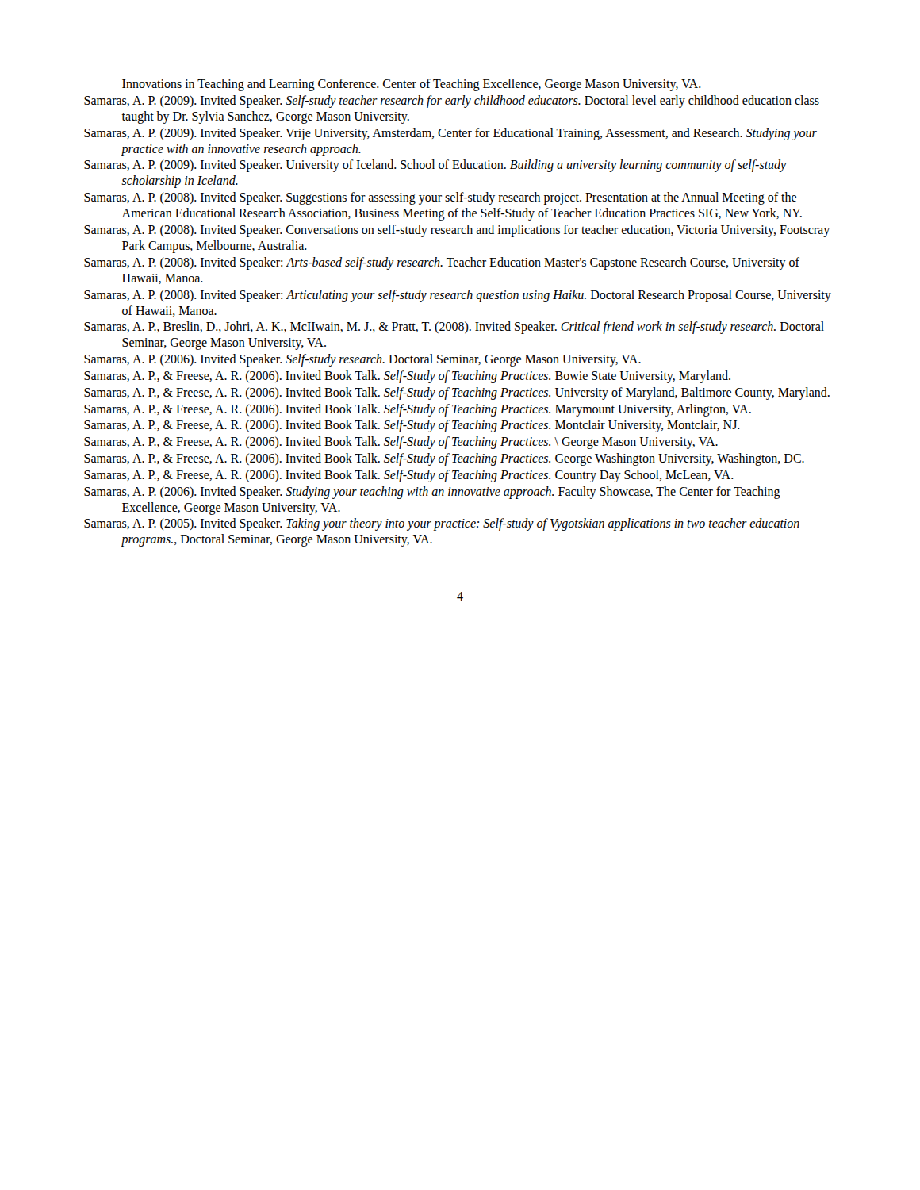Innovations in Teaching and Learning Conference. Center of Teaching Excellence, George Mason University, VA.
Samaras, A. P. (2009). Invited Speaker. Self-study teacher research for early childhood educators. Doctoral level early childhood education class taught by Dr. Sylvia Sanchez, George Mason University.
Samaras, A. P. (2009). Invited Speaker. Vrije University, Amsterdam, Center for Educational Training, Assessment, and Research. Studying your practice with an innovative research approach.
Samaras, A. P. (2009). Invited Speaker. University of Iceland. School of Education. Building a university learning community of self-study scholarship in Iceland.
Samaras, A. P. (2008). Invited Speaker. Suggestions for assessing your self-study research project. Presentation at the Annual Meeting of the American Educational Research Association, Business Meeting of the Self-Study of Teacher Education Practices SIG, New York, NY.
Samaras, A. P. (2008). Invited Speaker. Conversations on self-study research and implications for teacher education, Victoria University, Footscray Park Campus, Melbourne, Australia.
Samaras, A. P. (2008). Invited Speaker: Arts-based self-study research. Teacher Education Master's Capstone Research Course, University of Hawaii, Manoa.
Samaras, A. P. (2008). Invited Speaker: Articulating your self-study research question using Haiku. Doctoral Research Proposal Course, University of Hawaii, Manoa.
Samaras, A. P., Breslin, D., Johri, A. K., McIIwain, M. J., & Pratt, T. (2008). Invited Speaker. Critical friend work in self-study research. Doctoral Seminar, George Mason University, VA.
Samaras, A. P. (2006). Invited Speaker. Self-study research. Doctoral Seminar, George Mason University, VA.
Samaras, A. P., & Freese, A. R. (2006). Invited Book Talk. Self-Study of Teaching Practices. Bowie State University, Maryland.
Samaras, A. P., & Freese, A. R. (2006). Invited Book Talk. Self-Study of Teaching Practices. University of Maryland, Baltimore County, Maryland.
Samaras, A. P., & Freese, A. R. (2006). Invited Book Talk. Self-Study of Teaching Practices. Marymount University, Arlington, VA.
Samaras, A. P., & Freese, A. R. (2006). Invited Book Talk. Self-Study of Teaching Practices. Montclair University, Montclair, NJ.
Samaras, A. P., & Freese, A. R. (2006). Invited Book Talk. Self-Study of Teaching Practices. \ George Mason University, VA.
Samaras, A. P., & Freese, A. R. (2006). Invited Book Talk. Self-Study of Teaching Practices. George Washington University, Washington, DC.
Samaras, A. P., & Freese, A. R. (2006). Invited Book Talk. Self-Study of Teaching Practices. Country Day School, McLean, VA.
Samaras, A. P. (2006). Invited Speaker. Studying your teaching with an innovative approach. Faculty Showcase, The Center for Teaching Excellence, George Mason University, VA.
Samaras, A. P. (2005). Invited Speaker. Taking your theory into your practice: Self-study of Vygotskian applications in two teacher education programs., Doctoral Seminar, George Mason University, VA.
4